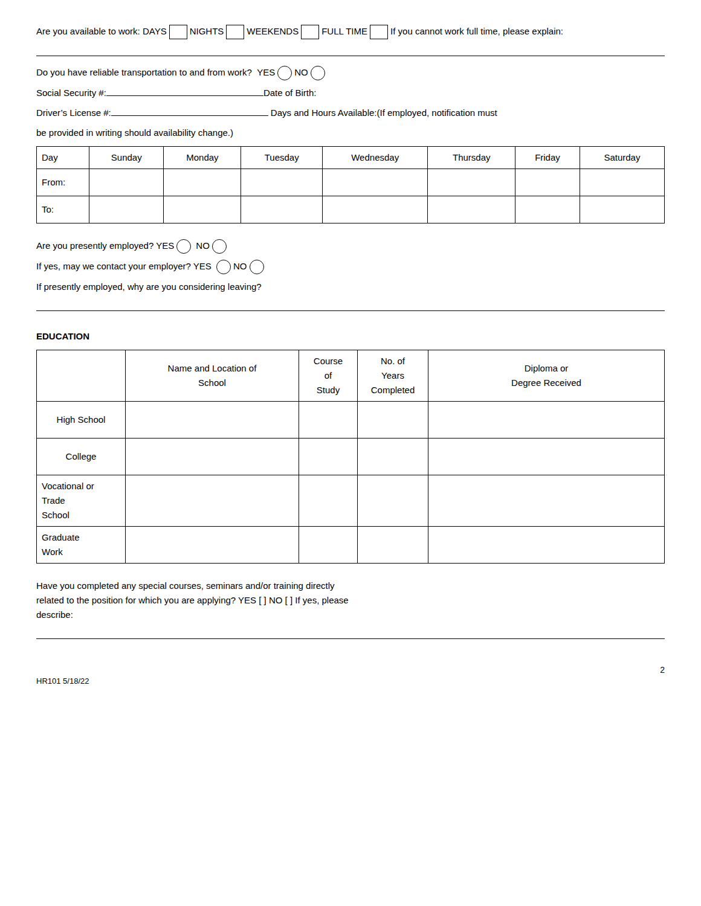Are you available to work: DAYS NIGHTS WEEKENDS FULL TIME If you cannot work full time, please explain:
Do you have reliable transportation to and from work? YES NO
Social Security #: Date of Birth:
Driver’s License #: Days and Hours Available:(If employed, notification must
be provided in writing should availability change.)
| Day | Sunday | Monday | Tuesday | Wednesday | Thursday | Friday | Saturday |
| --- | --- | --- | --- | --- | --- | --- | --- |
| From: | | | | | | | |
| To: | | | | | | | |
Are you presently employed? YES NO
If yes, may we contact your employer? YES NO
If presently employed, why are you considering leaving?
EDUCATION
| | Name and Location of School | Course of Study | No. of Years Completed | Diploma or Degree Received |
| --- | --- | --- | --- | --- |
| High School | | | | |
| College | | | | |
| Vocational or Trade School | | | | |
| Graduate Work | | | | |
Have you completed any special courses, seminars and/or training directly
related to the position for which you are applying? YES [ ] NO [ ] If yes, please
describe:
2 HR101 5/18/22